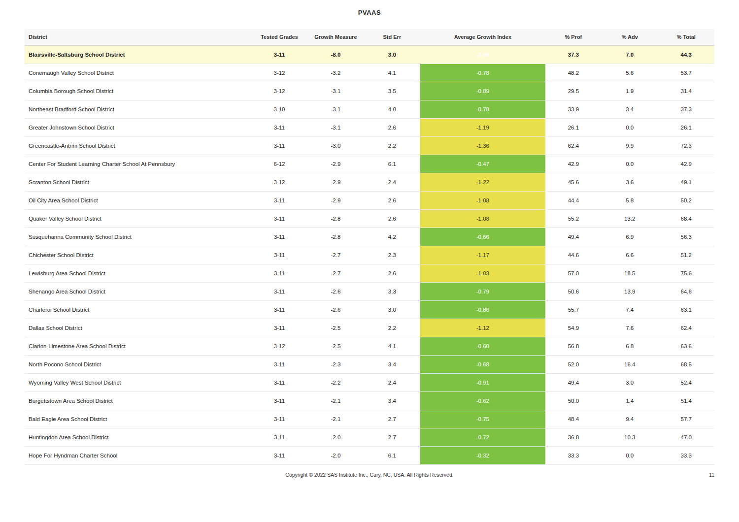PVAAS
| District | Tested Grades | Growth Measure | Std Err | Average Growth Index | % Prof | % Adv | % Total |
| --- | --- | --- | --- | --- | --- | --- | --- |
| Blairsville-Saltsburg School District | 3-11 | -8.0 | 3.0 | -2.68 | 37.3 | 7.0 | 44.3 |
| Conemaugh Valley School District | 3-12 | -3.2 | 4.1 | -0.78 | 48.2 | 5.6 | 53.7 |
| Columbia Borough School District | 3-12 | -3.1 | 3.5 | -0.89 | 29.5 | 1.9 | 31.4 |
| Northeast Bradford School District | 3-10 | -3.1 | 4.0 | -0.78 | 33.9 | 3.4 | 37.3 |
| Greater Johnstown School District | 3-11 | -3.1 | 2.6 | -1.19 | 26.1 | 0.0 | 26.1 |
| Greencastle-Antrim School District | 3-11 | -3.0 | 2.2 | -1.36 | 62.4 | 9.9 | 72.3 |
| Center For Student Learning Charter School At Pennsbury | 6-12 | -2.9 | 6.1 | -0.47 | 42.9 | 0.0 | 42.9 |
| Scranton School District | 3-12 | -2.9 | 2.4 | -1.22 | 45.6 | 3.6 | 49.1 |
| Oil City Area School District | 3-11 | -2.9 | 2.6 | -1.08 | 44.4 | 5.8 | 50.2 |
| Quaker Valley School District | 3-11 | -2.8 | 2.6 | -1.08 | 55.2 | 13.2 | 68.4 |
| Susquehanna Community School District | 3-11 | -2.8 | 4.2 | -0.66 | 49.4 | 6.9 | 56.3 |
| Chichester School District | 3-11 | -2.7 | 2.3 | -1.17 | 44.6 | 6.6 | 51.2 |
| Lewisburg Area School District | 3-11 | -2.7 | 2.6 | -1.03 | 57.0 | 18.5 | 75.6 |
| Shenango Area School District | 3-11 | -2.6 | 3.3 | -0.79 | 50.6 | 13.9 | 64.6 |
| Charleroi School District | 3-11 | -2.6 | 3.0 | -0.86 | 55.7 | 7.4 | 63.1 |
| Dallas School District | 3-11 | -2.5 | 2.2 | -1.12 | 54.9 | 7.6 | 62.4 |
| Clarion-Limestone Area School District | 3-12 | -2.5 | 4.1 | -0.60 | 56.8 | 6.8 | 63.6 |
| North Pocono School District | 3-11 | -2.3 | 3.4 | -0.68 | 52.0 | 16.4 | 68.5 |
| Wyoming Valley West School District | 3-11 | -2.2 | 2.4 | -0.91 | 49.4 | 3.0 | 52.4 |
| Burgettstown Area School District | 3-11 | -2.1 | 3.4 | -0.62 | 50.0 | 1.4 | 51.4 |
| Bald Eagle Area School District | 3-11 | -2.1 | 2.7 | -0.75 | 48.4 | 9.4 | 57.7 |
| Huntingdon Area School District | 3-11 | -2.0 | 2.7 | -0.72 | 36.8 | 10.3 | 47.0 |
| Hope For Hyndman Charter School | 3-11 | -2.0 | 6.1 | -0.32 | 33.3 | 0.0 | 33.3 |
Copyright © 2022 SAS Institute Inc., Cary, NC, USA. All Rights Reserved. 11